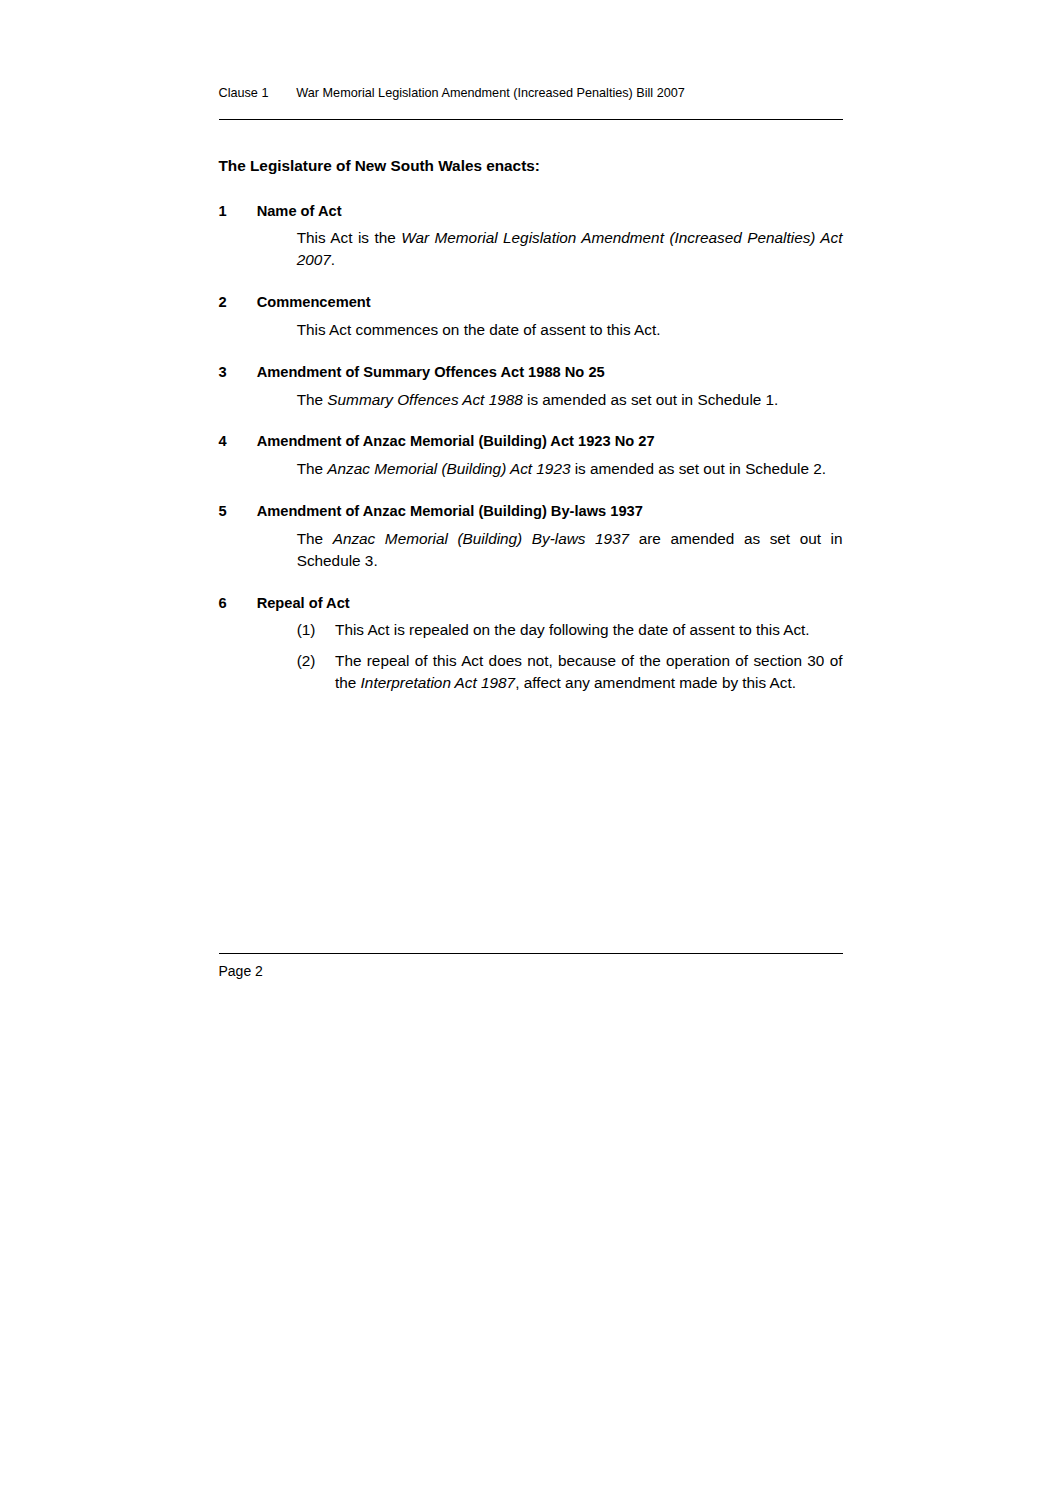Clause 1
War Memorial Legislation Amendment (Increased Penalties) Bill 2007
The Legislature of New South Wales enacts:
1
Name of Act
This Act is the War Memorial Legislation Amendment (Increased Penalties) Act 2007.
2
Commencement
This Act commences on the date of assent to this Act.
3
Amendment of Summary Offences Act 1988 No 25
The Summary Offences Act 1988 is amended as set out in Schedule 1.
4
Amendment of Anzac Memorial (Building) Act 1923 No 27
The Anzac Memorial (Building) Act 1923 is amended as set out in Schedule 2.
5
Amendment of Anzac Memorial (Building) By-laws 1937
The Anzac Memorial (Building) By-laws 1937 are amended as set out in Schedule 3.
6
Repeal of Act
(1)
This Act is repealed on the day following the date of assent to this Act.
(2)
The repeal of this Act does not, because of the operation of section 30 of the Interpretation Act 1987, affect any amendment made by this Act.
Page 2